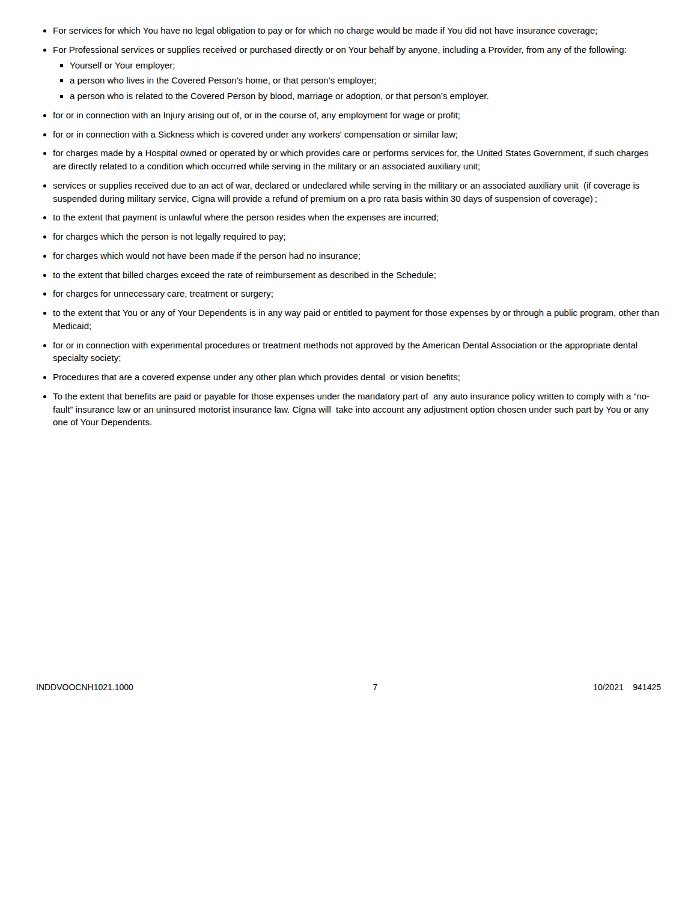For services for which You have no legal obligation to pay or for which no charge would be made if You did not have insurance coverage;
For Professional services or supplies received or purchased directly or on Your behalf by anyone, including a Provider, from any of the following:
Yourself or Your employer;
a person who lives in the Covered Person's home, or that person’s employer;
a person who is related to the Covered Person by blood, marriage or adoption, or that person’s employer.
for or in connection with an Injury arising out of, or in the course of, any employment for wage or profit;
for or in connection with a Sickness which is covered under any workers' compensation or similar law;
for charges made by a Hospital owned or operated by or which provides care or performs services for, the United States Government, if such charges are directly related to a condition which occurred while serving in the military or an associated auxiliary unit;
services or supplies received due to an act of war, declared or undeclared while serving in the military or an associated auxiliary unit (if coverage is suspended during military service, Cigna will provide a refund of premium on a pro rata basis within 30 days of suspension of coverage) ;
to the extent that payment is unlawful where the person resides when the expenses are incurred;
for charges which the person is not legally required to pay;
for charges which would not have been made if the person had no insurance;
to the extent that billed charges exceed the rate of reimbursement as described in the Schedule;
for charges for unnecessary care, treatment or surgery;
to the extent that You or any of Your Dependents is in any way paid or entitled to payment for those expenses by or through a public program, other than Medicaid;
for or in connection with experimental procedures or treatment methods not approved by the American Dental Association or the appropriate dental specialty society;
Procedures that are a covered expense under any other plan which provides dental or vision benefits;
To the extent that benefits are paid or payable for those expenses under the mandatory part of any auto insurance policy written to comply with a “no-fault” insurance law or an uninsured motorist insurance law. Cigna will take into account any adjustment option chosen under such part by You or any one of Your Dependents.
INDDVOOCNH1021.1000
7
10/2021 941425